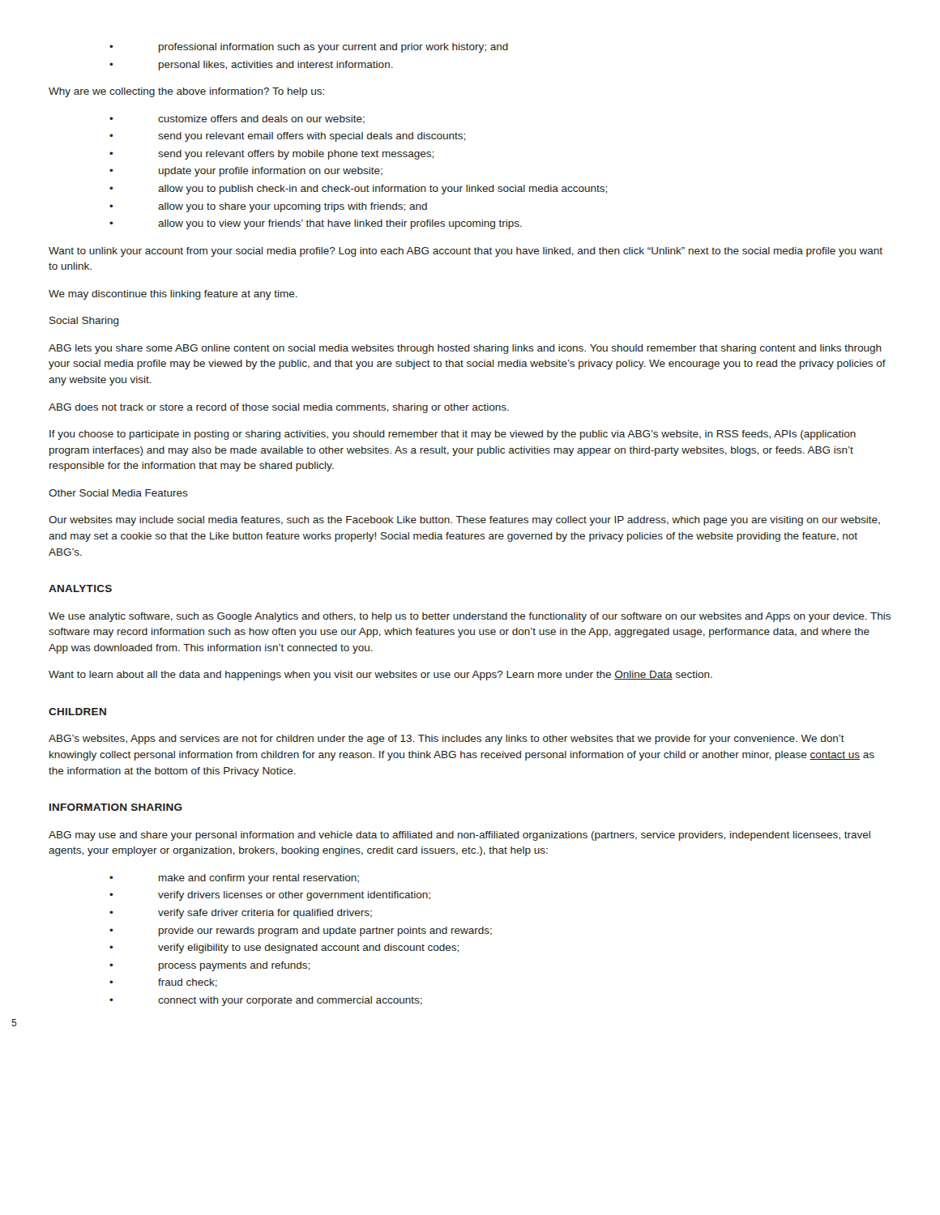professional information such as your current and prior work history; and
personal likes, activities and interest information.
Why are we collecting the above information? To help us:
customize offers and deals on our website;
send you relevant email offers with special deals and discounts;
send you relevant offers by mobile phone text messages;
update your profile information on our website;
allow you to publish check-in and check-out information to your linked social media accounts;
allow you to share your upcoming trips with friends; and
allow you to view your friends’ that have linked their profiles upcoming trips.
Want to unlink your account from your social media profile? Log into each ABG account that you have linked, and then click “Unlink” next to the social media profile you want to unlink.
We may discontinue this linking feature at any time.
Social Sharing
ABG lets you share some ABG online content on social media websites through hosted sharing links and icons. You should remember that sharing content and links through your social media profile may be viewed by the public, and that you are subject to that social media website’s privacy policy. We encourage you to read the privacy policies of any website you visit.
ABG does not track or store a record of those social media comments, sharing or other actions.
If you choose to participate in posting or sharing activities, you should remember that it may be viewed by the public via ABG’s website, in RSS feeds, APIs (application program interfaces) and may also be made available to other websites. As a result, your public activities may appear on third-party websites, blogs, or feeds. ABG isn’t responsible for the information that may be shared publicly.
Other Social Media Features
Our websites may include social media features, such as the Facebook Like button. These features may collect your IP address, which page you are visiting on our website, and may set a cookie so that the Like button feature works properly! Social media features are governed by the privacy policies of the website providing the feature, not ABG’s.
ANALYTICS
We use analytic software, such as Google Analytics and others, to help us to better understand the functionality of our software on our websites and Apps on your device. This software may record information such as how often you use our App, which features you use or don’t use in the App, aggregated usage, performance data, and where the App was downloaded from. This information isn’t connected to you.
Want to learn about all the data and happenings when you visit our websites or use our Apps? Learn more under the Online Data section.
CHILDREN
ABG’s websites, Apps and services are not for children under the age of 13. This includes any links to other websites that we provide for your convenience. We don’t knowingly collect personal information from children for any reason. If you think ABG has received personal information of your child or another minor, please contact us as the information at the bottom of this Privacy Notice.
INFORMATION SHARING
ABG may use and share your personal information and vehicle data to affiliated and non-affiliated organizations (partners, service providers, independent licensees, travel agents, your employer or organization, brokers, booking engines, credit card issuers, etc.), that help us:
make and confirm your rental reservation;
verify drivers licenses or other government identification;
verify safe driver criteria for qualified drivers;
provide our rewards program and update partner points and rewards;
verify eligibility to use designated account and discount codes;
process payments and refunds;
fraud check;
connect with your corporate and commercial accounts;
5